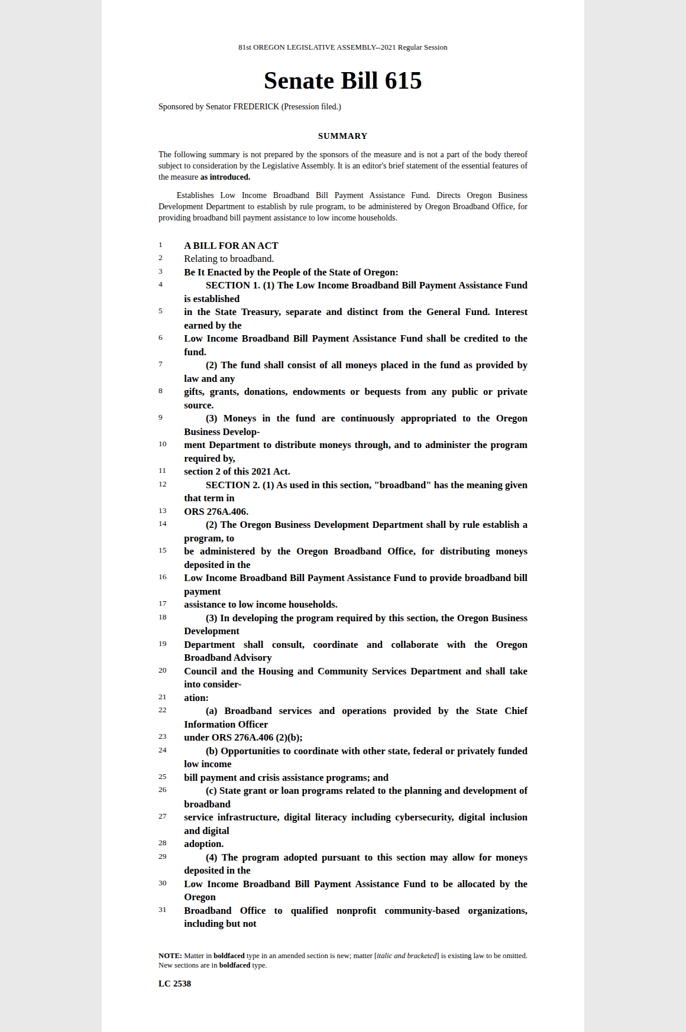81st OREGON LEGISLATIVE ASSEMBLY--2021 Regular Session
Senate Bill 615
Sponsored by Senator FREDERICK (Presession filed.)
SUMMARY
The following summary is not prepared by the sponsors of the measure and is not a part of the body thereof subject to consideration by the Legislative Assembly. It is an editor's brief statement of the essential features of the measure as introduced.
Establishes Low Income Broadband Bill Payment Assistance Fund. Directs Oregon Business Development Department to establish by rule program, to be administered by Oregon Broadband Office, for providing broadband bill payment assistance to low income households.
A BILL FOR AN ACT
Relating to broadband.
Be It Enacted by the People of the State of Oregon:
SECTION 1. (1) The Low Income Broadband Bill Payment Assistance Fund is established
in the State Treasury, separate and distinct from the General Fund. Interest earned by the
Low Income Broadband Bill Payment Assistance Fund shall be credited to the fund.
(2) The fund shall consist of all moneys placed in the fund as provided by law and any
gifts, grants, donations, endowments or bequests from any public or private source.
(3) Moneys in the fund are continuously appropriated to the Oregon Business Develop-
ment Department to distribute moneys through, and to administer the program required by,
section 2 of this 2021 Act.
SECTION 2. (1) As used in this section, "broadband" has the meaning given that term in
ORS 276A.406.
(2) The Oregon Business Development Department shall by rule establish a program, to
be administered by the Oregon Broadband Office, for distributing moneys deposited in the
Low Income Broadband Bill Payment Assistance Fund to provide broadband bill payment
assistance to low income households.
(3) In developing the program required by this section, the Oregon Business Development
Department shall consult, coordinate and collaborate with the Oregon Broadband Advisory
Council and the Housing and Community Services Department and shall take into consider-
ation:
(a) Broadband services and operations provided by the State Chief Information Officer
under ORS 276A.406 (2)(b);
(b) Opportunities to coordinate with other state, federal or privately funded low income
bill payment and crisis assistance programs; and
(c) State grant or loan programs related to the planning and development of broadband
service infrastructure, digital literacy including cybersecurity, digital inclusion and digital
adoption.
(4) The program adopted pursuant to this section may allow for moneys deposited in the
Low Income Broadband Bill Payment Assistance Fund to be allocated by the Oregon
Broadband Office to qualified nonprofit community-based organizations, including but not
NOTE: Matter in boldfaced type in an amended section is new; matter [italic and bracketed] is existing law to be omitted. New sections are in boldfaced type.
LC 2538